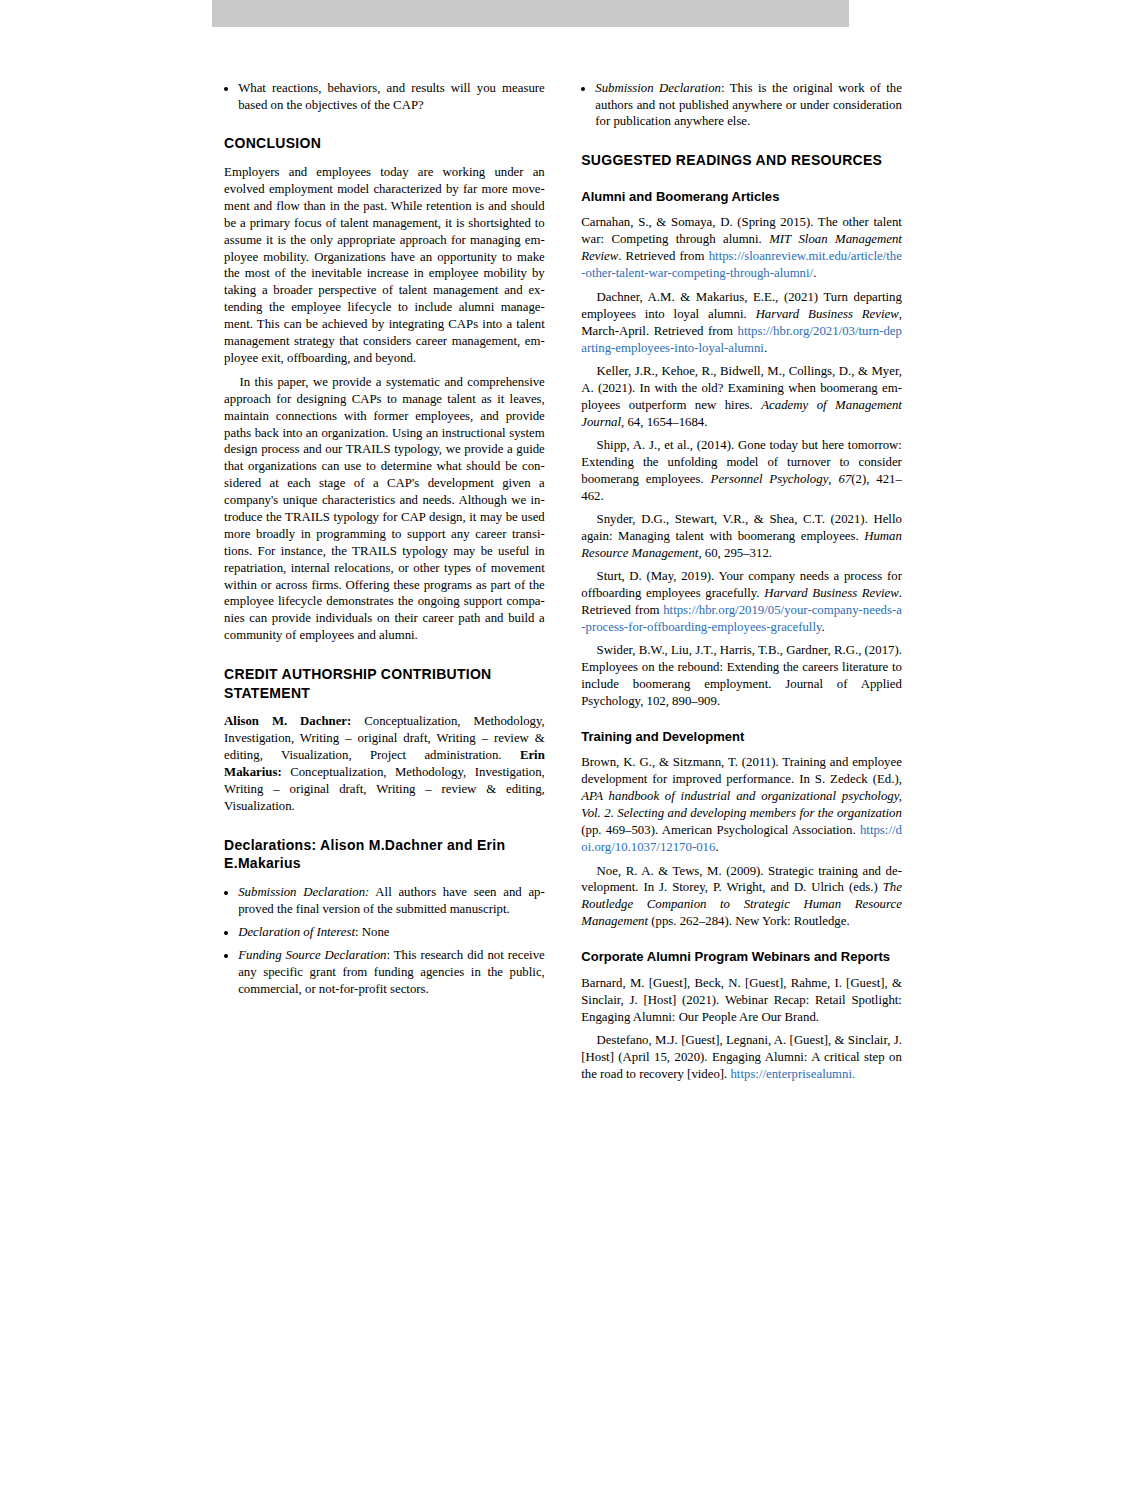What reactions, behaviors, and results will you measure based on the objectives of the CAP?
CONCLUSION
Employers and employees today are working under an evolved employment model characterized by far more movement and flow than in the past. While retention is and should be a primary focus of talent management, it is shortsighted to assume it is the only appropriate approach for managing employee mobility. Organizations have an opportunity to make the most of the inevitable increase in employee mobility by taking a broader perspective of talent management and extending the employee lifecycle to include alumni management. This can be achieved by integrating CAPs into a talent management strategy that considers career management, employee exit, offboarding, and beyond.
In this paper, we provide a systematic and comprehensive approach for designing CAPs to manage talent as it leaves, maintain connections with former employees, and provide paths back into an organization. Using an instructional system design process and our TRAILS typology, we provide a guide that organizations can use to determine what should be considered at each stage of a CAP's development given a company's unique characteristics and needs. Although we introduce the TRAILS typology for CAP design, it may be used more broadly in programming to support any career transitions. For instance, the TRAILS typology may be useful in repatriation, internal relocations, or other types of movement within or across firms. Offering these programs as part of the employee lifecycle demonstrates the ongoing support companies can provide individuals on their career path and build a community of employees and alumni.
CREDIT AUTHORSHIP CONTRIBUTION STATEMENT
Alison M. Dachner: Conceptualization, Methodology, Investigation, Writing – original draft, Writing – review & editing, Visualization, Project administration. Erin Makarius: Conceptualization, Methodology, Investigation, Writing – original draft, Writing – review & editing, Visualization.
Declarations: Alison M.Dachner and Erin E.Makarius
Submission Declaration: All authors have seen and approved the final version of the submitted manuscript.
Declaration of Interest: None
Funding Source Declaration: This research did not receive any specific grant from funding agencies in the public, commercial, or not-for-profit sectors.
Submission Declaration: This is the original work of the authors and not published anywhere or under consideration for publication anywhere else.
SUGGESTED READINGS AND RESOURCES
Alumni and Boomerang Articles
Carnahan, S., & Somaya, D. (Spring 2015). The other talent war: Competing through alumni. MIT Sloan Management Review. Retrieved from https://sloanreview.mit.edu/article/the-other-talent-war-competing-through-alumni/.
Dachner, A.M. & Makarius, E.E., (2021) Turn departing employees into loyal alumni. Harvard Business Review, March-April. Retrieved from https://hbr.org/2021/03/turn-departing-employees-into-loyal-alumni.
Keller, J.R., Kehoe, R., Bidwell, M., Collings, D., & Myer, A. (2021). In with the old? Examining when boomerang employees outperform new hires. Academy of Management Journal, 64, 1654–1684.
Shipp, A. J., et al., (2014). Gone today but here tomorrow: Extending the unfolding model of turnover to consider boomerang employees. Personnel Psychology, 67(2), 421–462.
Snyder, D.G., Stewart, V.R., & Shea, C.T. (2021). Hello again: Managing talent with boomerang employees. Human Resource Management, 60, 295–312.
Sturt, D. (May, 2019). Your company needs a process for offboarding employees gracefully. Harvard Business Review. Retrieved from https://hbr.org/2019/05/your-company-needs-a-process-for-offboarding-employees-gracefully.
Swider, B.W., Liu, J.T., Harris, T.B., Gardner, R.G., (2017). Employees on the rebound: Extending the careers literature to include boomerang employment. Journal of Applied Psychology, 102, 890–909.
Training and Development
Brown, K. G., & Sitzmann, T. (2011). Training and employee development for improved performance. In S. Zedeck (Ed.), APA handbook of industrial and organizational psychology, Vol. 2. Selecting and developing members for the organization (pp. 469–503). American Psychological Association. https://doi.org/10.1037/12170-016.
Noe, R. A. & Tews, M. (2009). Strategic training and development. In J. Storey, P. Wright, and D. Ulrich (eds.) The Routledge Companion to Strategic Human Resource Management (pps. 262–284). New York: Routledge.
Corporate Alumni Program Webinars and Reports
Barnard, M. [Guest], Beck, N. [Guest], Rahme, I. [Guest], & Sinclair, J. [Host] (2021). Webinar Recap: Retail Spotlight: Engaging Alumni: Our People Are Our Brand.
Destefano, M.J. [Guest], Legnani, A. [Guest], & Sinclair, J. [Host] (April 15, 2020). Engaging Alumni: A critical step on the road to recovery [video]. https://enterprisealumni.